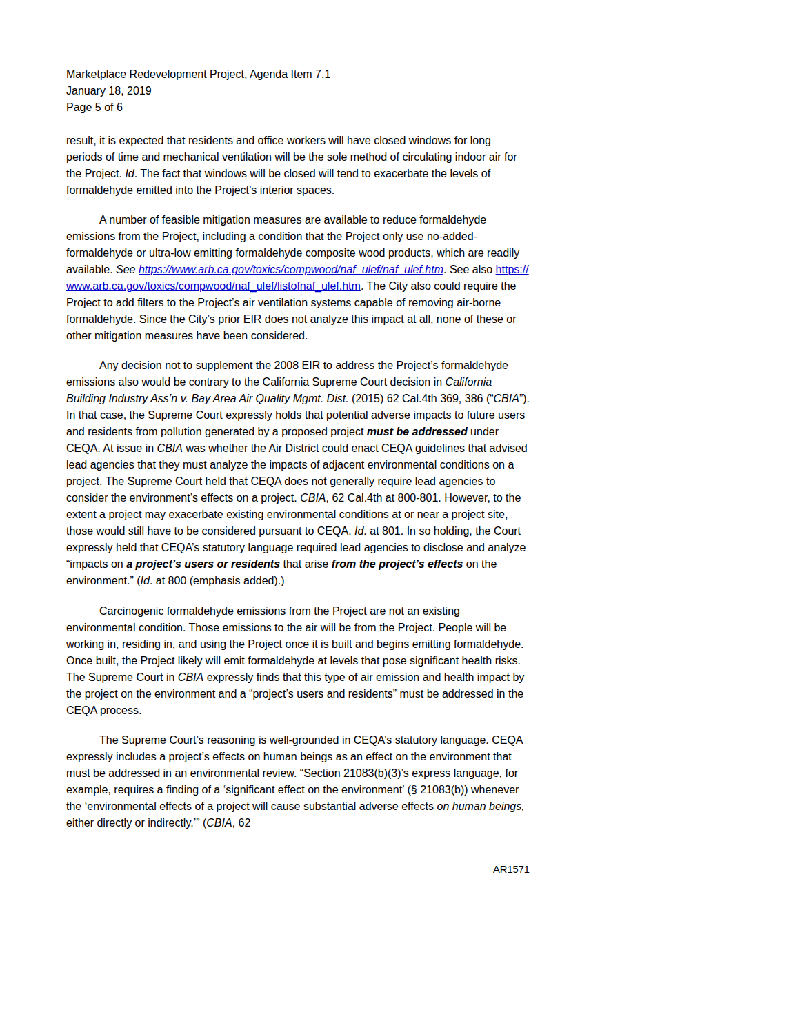Marketplace Redevelopment Project, Agenda Item 7.1
January 18, 2019
Page 5 of 6
result, it is expected that residents and office workers will have closed windows for long periods of time and mechanical ventilation will be the sole method of circulating indoor air for the Project. Id. The fact that windows will be closed will tend to exacerbate the levels of formaldehyde emitted into the Project’s interior spaces.
A number of feasible mitigation measures are available to reduce formaldehyde emissions from the Project, including a condition that the Project only use no-added-formaldehyde or ultra-low emitting formaldehyde composite wood products, which are readily available. See https://www.arb.ca.gov/toxics/compwood/naf_ulef/naf_ulef.htm. See also https://www.arb.ca.gov/toxics/compwood/naf_ulef/listofnaf_ulef.htm. The City also could require the Project to add filters to the Project’s air ventilation systems capable of removing air-borne formaldehyde. Since the City’s prior EIR does not analyze this impact at all, none of these or other mitigation measures have been considered.
Any decision not to supplement the 2008 EIR to address the Project’s formaldehyde emissions also would be contrary to the California Supreme Court decision in California Building Industry Ass’n v. Bay Area Air Quality Mgmt. Dist. (2015) 62 Cal.4th 369, 386 (“CBIA”). In that case, the Supreme Court expressly holds that potential adverse impacts to future users and residents from pollution generated by a proposed project must be addressed under CEQA. At issue in CBIA was whether the Air District could enact CEQA guidelines that advised lead agencies that they must analyze the impacts of adjacent environmental conditions on a project. The Supreme Court held that CEQA does not generally require lead agencies to consider the environment’s effects on a project. CBIA, 62 Cal.4th at 800-801. However, to the extent a project may exacerbate existing environmental conditions at or near a project site, those would still have to be considered pursuant to CEQA. Id. at 801. In so holding, the Court expressly held that CEQA’s statutory language required lead agencies to disclose and analyze “impacts on a project’s users or residents that arise from the project’s effects on the environment.” (Id. at 800 (emphasis added).)
Carcinogenic formaldehyde emissions from the Project are not an existing environmental condition. Those emissions to the air will be from the Project. People will be working in, residing in, and using the Project once it is built and begins emitting formaldehyde. Once built, the Project likely will emit formaldehyde at levels that pose significant health risks. The Supreme Court in CBIA expressly finds that this type of air emission and health impact by the project on the environment and a “project’s users and residents” must be addressed in the CEQA process.
The Supreme Court’s reasoning is well-grounded in CEQA’s statutory language. CEQA expressly includes a project’s effects on human beings as an effect on the environment that must be addressed in an environmental review. “Section 21083(b)(3)’s express language, for example, requires a finding of a ‘significant effect on the environment’ (§ 21083(b)) whenever the ‘environmental effects of a project will cause substantial adverse effects on human beings, either directly or indirectly.’” (CBIA, 62
AR1571